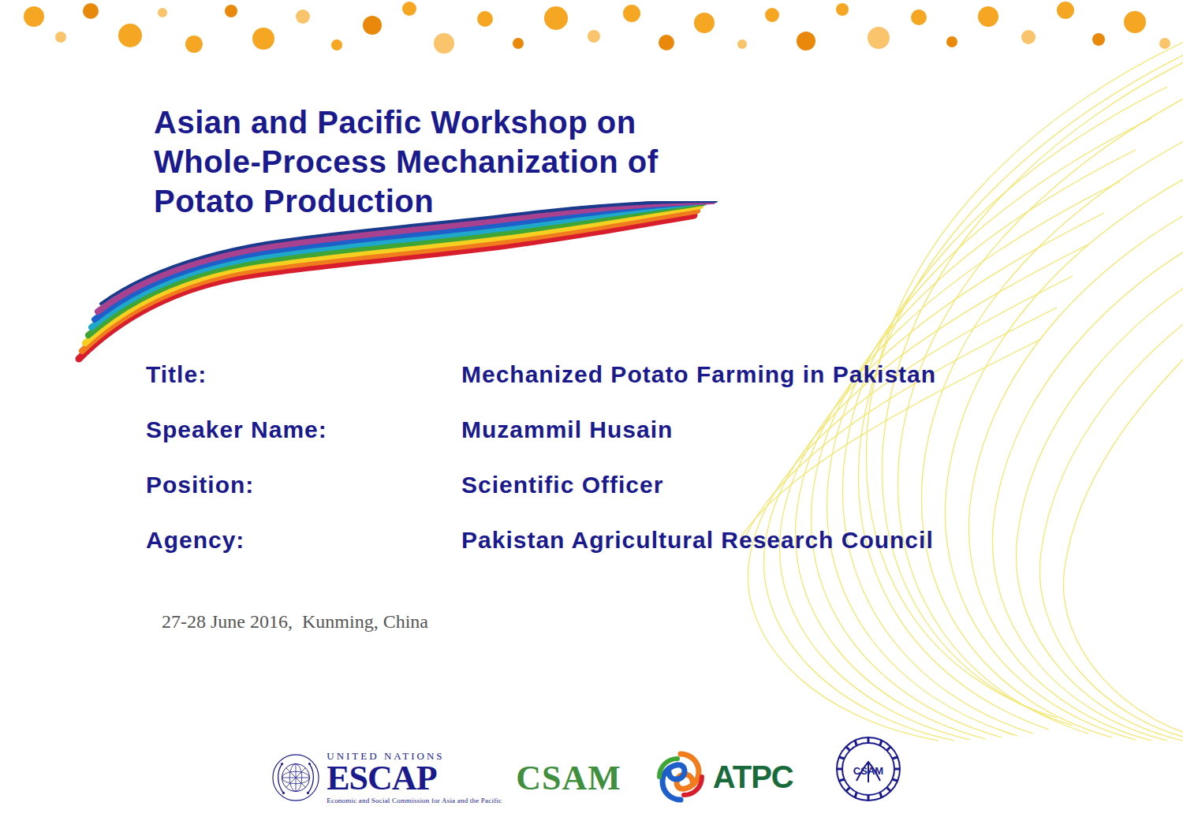Asian and Pacific Workshop on
Whole-Process Mechanization of
Potato Production
| Title: | Mechanized Potato Farming in Pakistan |
| Speaker Name: | Muzammil Husain |
| Position: | Scientific Officer |
| Agency: | Pakistan Agricultural Research Council |
27-28 June 2016, Kunming, China
UNITED NATIONS ESCAP Economic and Social Commission for Asia and the Pacific
CSAM
ATPC
CSAM